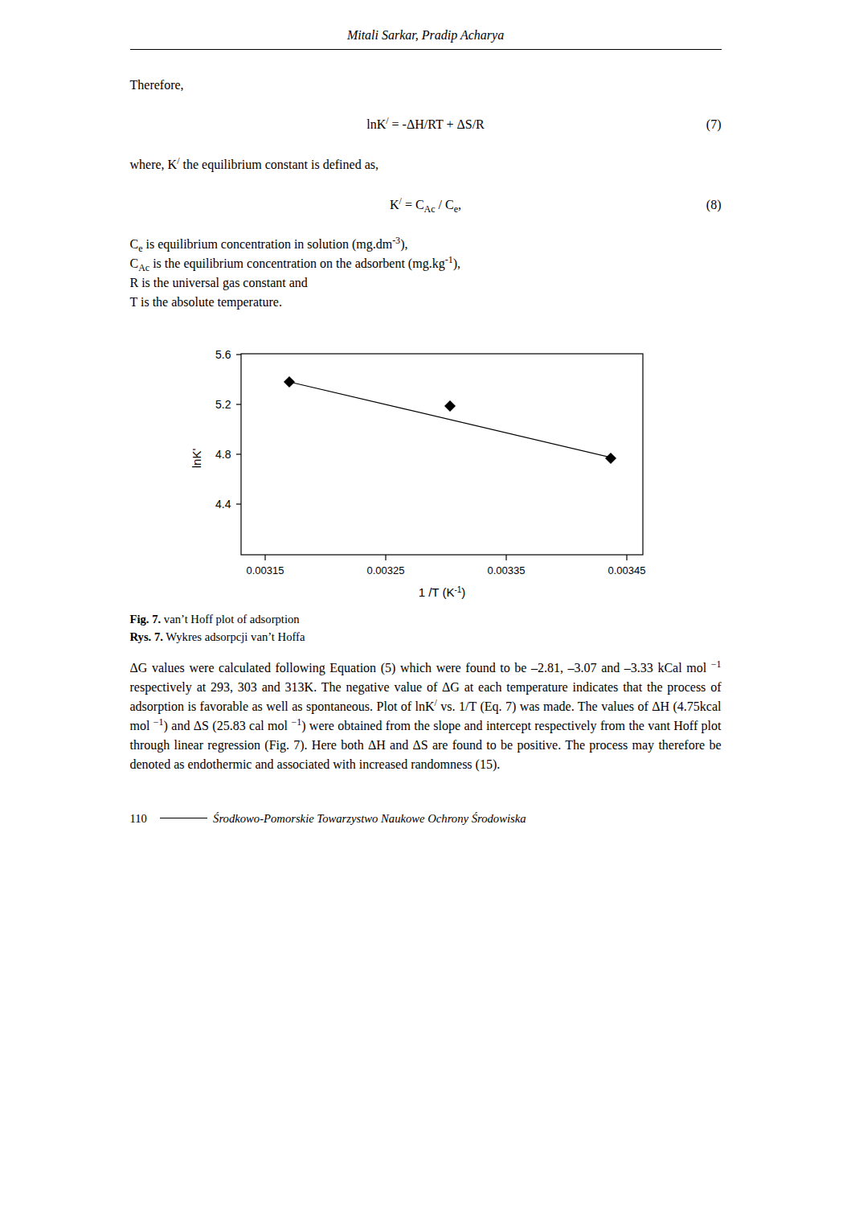Mitali Sarkar, Pradip Acharya
Therefore,
lnK/ = -ΔH/RT + ΔS/R (7)
where, K/ the equilibrium constant is defined as,
K/ = CAc / Ce, (8)
Ce is equilibrium concentration in solution (mg.dm-3),
CAc is the equilibrium concentration on the adsorbent (mg.kg-1),
R is the universal gas constant and
T is the absolute temperature.
5.6 5.2 4.8 4.4 lnK' 0.00315 0.00325 0.00335 0.00345 1 /T (K-1)
Fig. 7. van’t Hoff plot of adsorption
Rys. 7. Wykres adsorpcji van’t Hoffa
ΔG values were calculated following Equation (5) which were found to be –2.81, –3.07 and –3.33 kCal mol −1 respectively at 293, 303 and 313K. The negative value of ΔG at each temperature indicates that the process of adsorption is favorable as well as spontaneous. Plot of lnK/ vs. 1/T (Eq. 7) was made. The values of ΔH (4.75kcal mol −1) and ΔS (25.83 cal mol −1) were obtained from the slope and intercept respectively from the vant Hoff plot through linear regression (Fig. 7). Here both ΔH and ΔS are found to be positive. The process may therefore be denoted as endothermic and associated with increased randomness (15).
110 Środkowo-Pomorskie Towarzystwo Naukowe Ochrony Środowiska